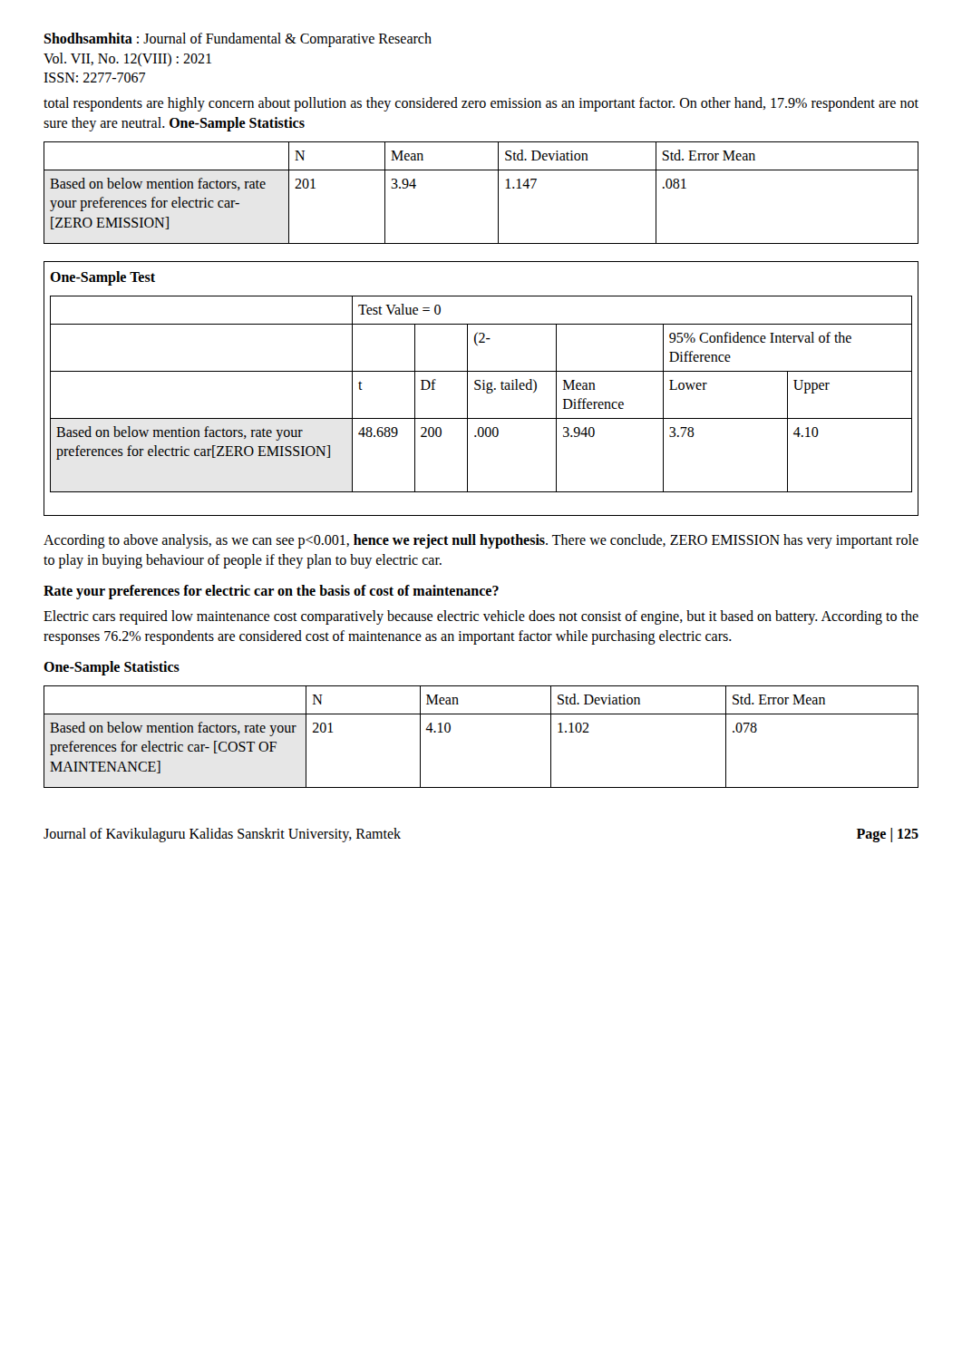Shodhsamhita : Journal of Fundamental & Comparative Research
Vol. VII, No. 12(VIII) : 2021
ISSN: 2277-7067
total respondents are highly concern about pollution as they considered zero emission as an important factor. On other hand, 17.9% respondent are not sure they are neutral. One-Sample Statistics
| | N | Mean | Std. Deviation | Std. Error Mean |
| Based on below mention factors, rate your preferences for electric car- [ZERO EMISSION] | 201 | 3.94 | 1.147 | .081 |
One-Sample Test
| | Test Value = 0 |
| | | | (2- | | 95% Confidence Interval of the Difference |
| | t | Df | Sig. tailed) | Mean Difference | Lower | Upper |
| Based on below mention factors, rate your preferences for electric car[ZERO EMISSION] | 48.689 | 200 | .000 | 3.940 | 3.78 | 4.10 |
According to above analysis, as we can see p<0.001, hence we reject null hypothesis. There we conclude, ZERO EMISSION has very important role to play in buying behaviour of people if they plan to buy electric car.
Rate your preferences for electric car on the basis of cost of maintenance?
Electric cars required low maintenance cost comparatively because electric vehicle does not consist of engine, but it based on battery. According to the responses 76.2% respondents are considered cost of maintenance as an important factor while purchasing electric cars.
One-Sample Statistics
| | N | Mean | Std. Deviation | Std. Error Mean |
| Based on below mention factors, rate your preferences for electric car- [COST OF MAINTENANCE] | 201 | 4.10 | 1.102 | .078 |
Journal of Kavikulaguru Kalidas Sanskrit University, Ramtek Page | 125